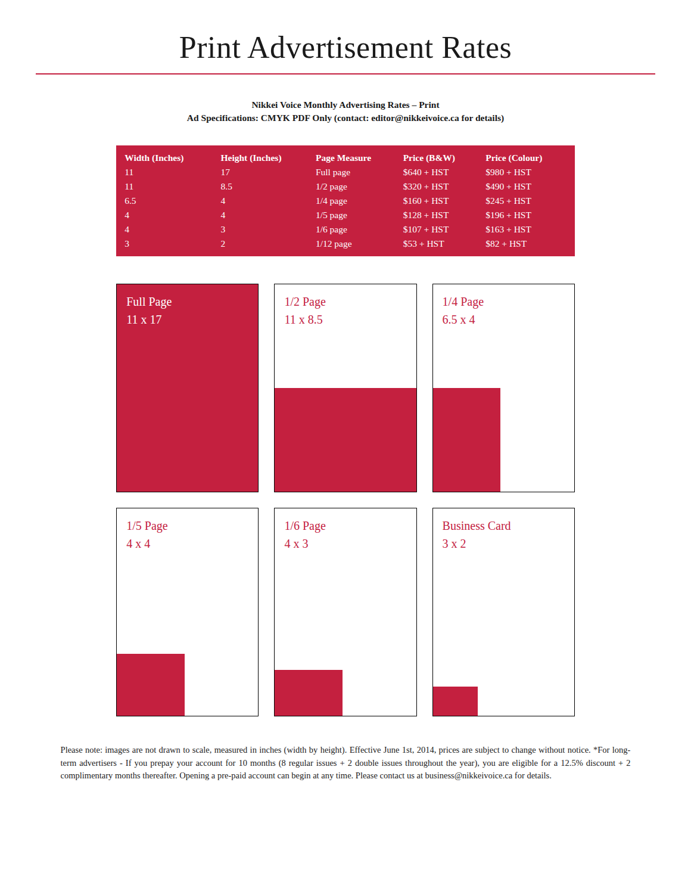Print Advertisement Rates
Nikkei Voice Monthly Advertising Rates – Print
Ad Specifications: CMYK PDF Only (contact: editor@nikkeivoice.ca for details)
| Width (Inches) | Height (Inches) | Page Measure | Price (B&W) | Price (Colour) |
| --- | --- | --- | --- | --- |
| 11 | 17 | Full page | $640 + HST | $980 + HST |
| 11 | 8.5 | 1/2 page | $320 + HST | $490 + HST |
| 6.5 | 4 | 1/4 page | $160 + HST | $245 + HST |
| 4 | 4 | 1/5 page | $128 + HST | $196 + HST |
| 4 | 3 | 1/6 page | $107 + HST | $163 + HST |
| 3 | 2 | 1/12 page | $53 + HST | $82 + HST |
Full Page11 x 17
1/2 Page11 x 8.5
1/4 Page6.5 x 4
1/5 Page4 x 4
1/6 Page4 x 3
Business Card3 x 2
Please note: images are not drawn to scale, measured in inches (width by height). Effective June 1st, 2014, prices are subject to change without notice. *For long-term advertisers - If you prepay your account for 10 months (8 regular issues + 2 double issues throughout the year), you are eligible for a 12.5% discount + 2 complimentary months thereafter. Opening a pre-paid account can begin at any time. Please contact us at business@nikkeivoice.ca for details.